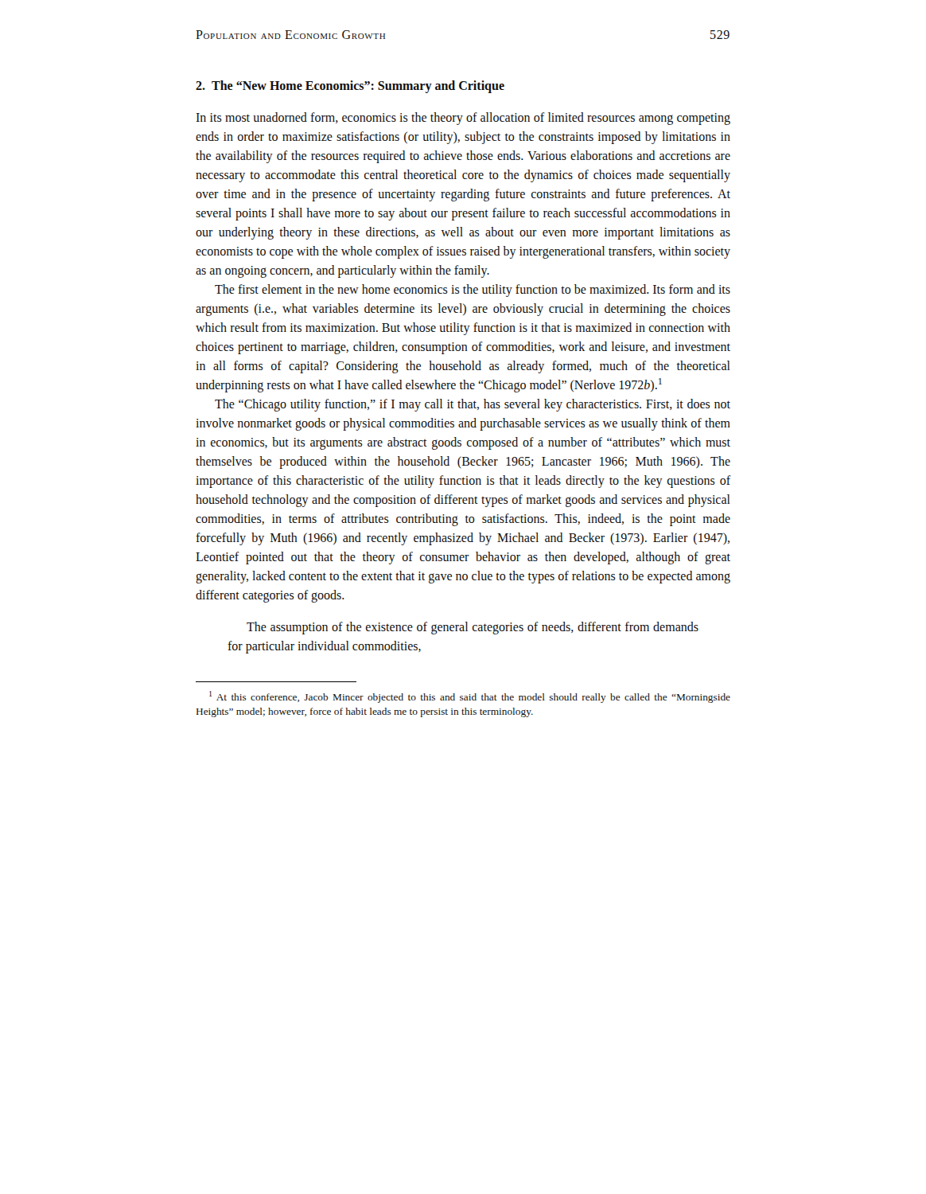Population and Economic Growth 529
2. The “New Home Economics”: Summary and Critique
In its most unadorned form, economics is the theory of allocation of limited resources among competing ends in order to maximize satisfactions (or utility), subject to the constraints imposed by limitations in the availability of the resources required to achieve those ends. Various elaborations and accretions are necessary to accommodate this central theoretical core to the dynamics of choices made sequentially over time and in the presence of uncertainty regarding future constraints and future preferences. At several points I shall have more to say about our present failure to reach successful accommodations in our underlying theory in these directions, as well as about our even more important limitations as economists to cope with the whole complex of issues raised by intergenerational transfers, within society as an ongoing concern, and particularly within the family.
The first element in the new home economics is the utility function to be maximized. Its form and its arguments (i.e., what variables determine its level) are obviously crucial in determining the choices which result from its maximization. But whose utility function is it that is maximized in connection with choices pertinent to marriage, children, consumption of commodities, work and leisure, and investment in all forms of capital? Considering the household as already formed, much of the theoretical underpinning rests on what I have called elsewhere the “Chicago model” (Nerlove 1972b).1
The “Chicago utility function,” if I may call it that, has several key characteristics. First, it does not involve nonmarket goods or physical commodities and purchasable services as we usually think of them in economics, but its arguments are abstract goods composed of a number of “attributes” which must themselves be produced within the household (Becker 1965; Lancaster 1966; Muth 1966). The importance of this characteristic of the utility function is that it leads directly to the key questions of household technology and the composition of different types of market goods and services and physical commodities, in terms of attributes contributing to satisfactions. This, indeed, is the point made forcefully by Muth (1966) and recently emphasized by Michael and Becker (1973). Earlier (1947), Leontief pointed out that the theory of consumer behavior as then developed, although of great generality, lacked content to the extent that it gave no clue to the types of relations to be expected among different categories of goods.
The assumption of the existence of general categories of needs, different from demands for particular individual commodities,
1 At this conference, Jacob Mincer objected to this and said that the model should really be called the “Morningside Heights” model; however, force of habit leads me to persist in this terminology.